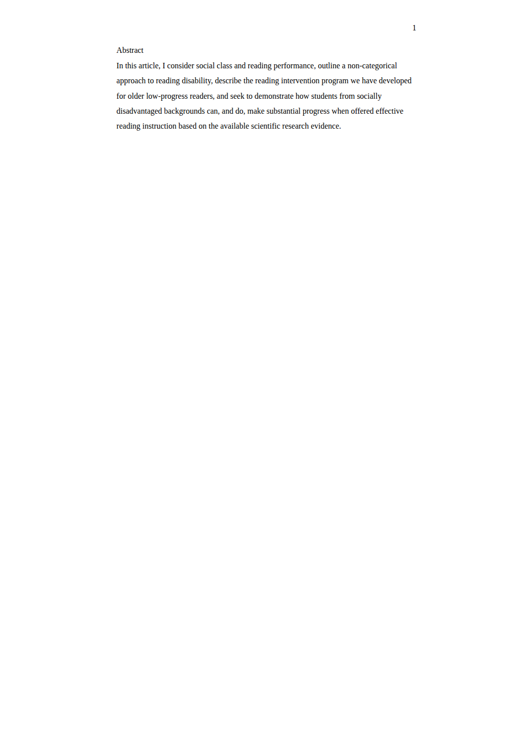1
Abstract
In this article, I consider social class and reading performance, outline a non-categorical approach to reading disability, describe the reading intervention program we have developed for older low-progress readers, and seek to demonstrate how students from socially disadvantaged backgrounds can, and do, make substantial progress when offered effective reading instruction based on the available scientific research evidence.